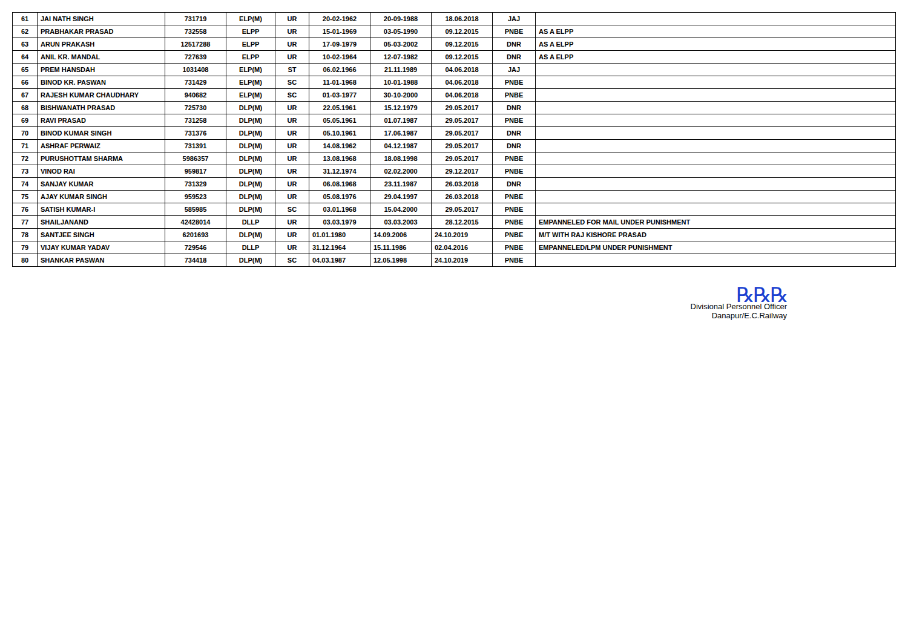| 61 | JAI NATH SINGH | 731719 | ELP(M) | UR | 20-02-1962 | 20-09-1988 | 18.06.2018 | JAJ | |
| 62 | PRABHAKAR PRASAD | 732558 | ELPP | UR | 15-01-1969 | 03-05-1990 | 09.12.2015 | PNBE | AS A ELPP |
| 63 | ARUN PRAKASH | 12517288 | ELPP | UR | 17-09-1979 | 05-03-2002 | 09.12.2015 | DNR | AS A ELPP |
| 64 | ANIL KR. MANDAL | 727639 | ELPP | UR | 10-02-1964 | 12-07-1982 | 09.12.2015 | DNR | AS A ELPP |
| 65 | PREM HANSDAH | 1031408 | ELP(M) | ST | 06.02.1966 | 21.11.1989 | 04.06.2018 | JAJ | |
| 66 | BINOD KR. PASWAN | 731429 | ELP(M) | SC | 11-01-1968 | 10-01-1988 | 04.06.2018 | PNBE | |
| 67 | RAJESH KUMAR CHAUDHARY | 940682 | ELP(M) | SC | 01-03-1977 | 30-10-2000 | 04.06.2018 | PNBE | |
| 68 | BISHWANATH PRASAD | 725730 | DLP(M) | UR | 22.05.1961 | 15.12.1979 | 29.05.2017 | DNR | |
| 69 | RAVI PRASAD | 731258 | DLP(M) | UR | 05.05.1961 | 01.07.1987 | 29.05.2017 | PNBE | |
| 70 | BINOD KUMAR SINGH | 731376 | DLP(M) | UR | 05.10.1961 | 17.06.1987 | 29.05.2017 | DNR | |
| 71 | ASHRAF PERWAIZ | 731391 | DLP(M) | UR | 14.08.1962 | 04.12.1987 | 29.05.2017 | DNR | |
| 72 | PURUSHOTTAM SHARMA | 5986357 | DLP(M) | UR | 13.08.1968 | 18.08.1998 | 29.05.2017 | PNBE | |
| 73 | VINOD RAI | 959817 | DLP(M) | UR | 31.12.1974 | 02.02.2000 | 29.12.2017 | PNBE | |
| 74 | SANJAY KUMAR | 731329 | DLP(M) | UR | 06.08.1968 | 23.11.1987 | 26.03.2018 | DNR | |
| 75 | AJAY KUMAR SINGH | 959523 | DLP(M) | UR | 05.08.1976 | 29.04.1997 | 26.03.2018 | PNBE | |
| 76 | SATISH KUMAR-I | 585985 | DLP(M) | SC | 03.01.1968 | 15.04.2000 | 29.05.2017 | PNBE | |
| 77 | SHAILJANAND | 42428014 | DLLP | UR | 03.03.1979 | 03.03.2003 | 28.12.2015 | PNBE | EMPANNELED FOR MAIL UNDER PUNISHMENT |
| 78 | SANTJEE SINGH | 6201693 | DLP(M) | UR | 01.01.1980 | 14.09.2006 | 24.10.2019 | PNBE | M/T WITH RAJ KISHORE PRASAD |
| 79 | VIJAY KUMAR YADAV | 729546 | DLLP | UR | 31.12.1964 | 15.11.1986 | 02.04.2016 | PNBE | EMPANNELED/LPM UNDER PUNISHMENT |
| 80 | SHANKAR PASWAN | 734418 | DLP(M) | SC | 04.03.1987 | 12.05.1998 | 24.10.2019 | PNBE | |
℞℞℞
Divisional Personnel Officer
Danapur/E.C.Railway